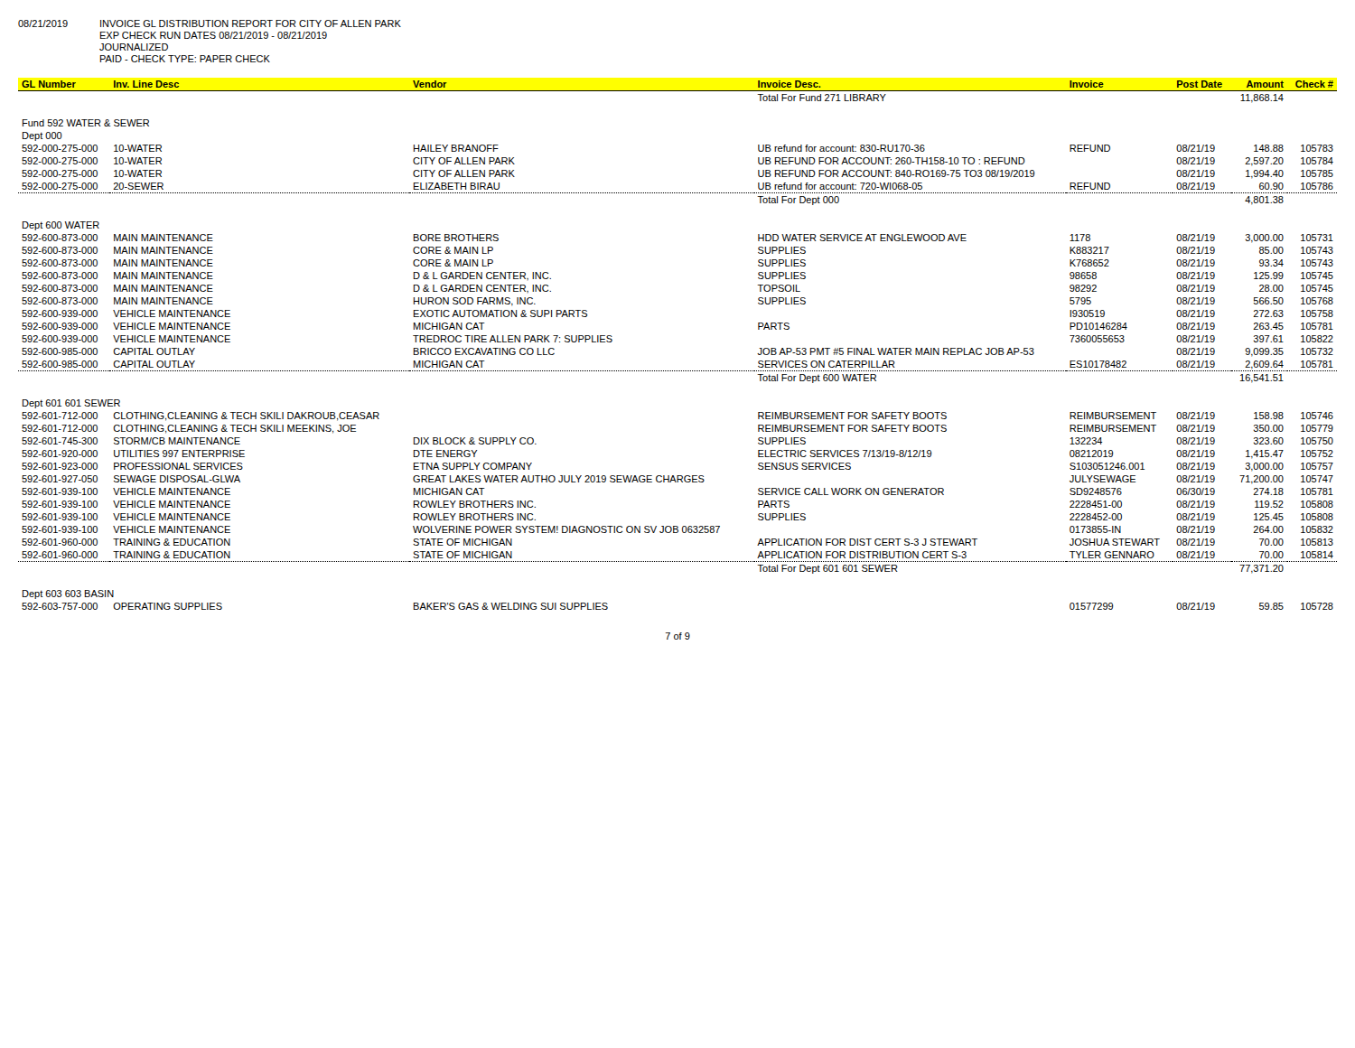08/21/2019 INVOICE GL DISTRIBUTION REPORT FOR CITY OF ALLEN PARK
EXP CHECK RUN DATES 08/21/2019 - 08/21/2019
JOURNALIZED
PAID - CHECK TYPE: PAPER CHECK
| GL Number | Inv. Line Desc | Vendor | Invoice Desc. | Invoice | Post Date | Amount | Check # |
| --- | --- | --- | --- | --- | --- | --- | --- |
| | | | Total For Fund 271 LIBRARY | | | 11,868.14 | |
| Fund 592 WATER & SEWER |
| Dept 000 |
| 592-000-275-000 | 10-WATER | HAILEY BRANOFF | UB refund for account: 830-RU170-36 | REFUND | 08/21/19 | 148.88 | 105783 |
| 592-000-275-000 | 10-WATER | CITY OF ALLEN PARK | UB REFUND FOR ACCOUNT: 260-TH158-10 TO : REFUND | | 08/21/19 | 2,597.20 | 105784 |
| 592-000-275-000 | 10-WATER | CITY OF ALLEN PARK | UB REFUND FOR ACCOUNT: 840-RO169-75 TO3 08/19/2019 | | 08/21/19 | 1,994.40 | 105785 |
| 592-000-275-000 | 20-SEWER | ELIZABETH BIRAU | UB refund for account: 720-WI068-05 | REFUND | 08/21/19 | 60.90 | 105786 |
| | | | Total For Dept 000 | | | 4,801.38 | |
| Dept 600 WATER |
| 592-600-873-000 | MAIN MAINTENANCE | BORE BROTHERS | HDD WATER SERVICE AT ENGLEWOOD AVE | 1178 | 08/21/19 | 3,000.00 | 105731 |
| 592-600-873-000 | MAIN MAINTENANCE | CORE & MAIN LP | SUPPLIES | K883217 | 08/21/19 | 85.00 | 105743 |
| 592-600-873-000 | MAIN MAINTENANCE | CORE & MAIN LP | SUPPLIES | K768652 | 08/21/19 | 93.34 | 105743 |
| 592-600-873-000 | MAIN MAINTENANCE | D & L GARDEN CENTER, INC. | SUPPLIES | 98658 | 08/21/19 | 125.99 | 105745 |
| 592-600-873-000 | MAIN MAINTENANCE | D & L GARDEN CENTER, INC. | TOPSOIL | 98292 | 08/21/19 | 28.00 | 105745 |
| 592-600-873-000 | MAIN MAINTENANCE | HURON SOD FARMS, INC. | SUPPLIES | 5795 | 08/21/19 | 566.50 | 105768 |
| 592-600-939-000 | VEHICLE MAINTENANCE | EXOTIC AUTOMATION & SUPI PARTS | | I930519 | 08/21/19 | 272.63 | 105758 |
| 592-600-939-000 | VEHICLE MAINTENANCE | MICHIGAN CAT | PARTS | PD10146284 | 08/21/19 | 263.45 | 105781 |
| 592-600-939-000 | VEHICLE MAINTENANCE | TREDROC TIRE ALLEN PARK 7: SUPPLIES | | 7360055653 | 08/21/19 | 397.61 | 105822 |
| 592-600-985-000 | CAPITAL OUTLAY | BRICCO EXCAVATING CO LLC | JOB AP-53 PMT #5 FINAL WATER MAIN REPLAC JOB AP-53 | | 08/21/19 | 9,099.35 | 105732 |
| 592-600-985-000 | CAPITAL OUTLAY | MICHIGAN CAT | SERVICES ON CATERPILLAR | ES10178482 | 08/21/19 | 2,609.64 | 105781 |
| | | | Total For Dept 600 WATER | | | 16,541.51 | |
| Dept 601 601 SEWER |
| 592-601-712-000 | CLOTHING,CLEANING & TECH SKILI DAKROUB,CEASAR | | REIMBURSEMENT FOR SAFETY BOOTS | REIMBURSEMENT | 08/21/19 | 158.98 | 105746 |
| 592-601-712-000 | CLOTHING,CLEANING & TECH SKILI MEEKINS, JOE | | REIMBURSEMENT FOR SAFETY BOOTS | REIMBURSEMENT | 08/21/19 | 350.00 | 105779 |
| 592-601-745-300 | STORM/CB MAINTENANCE | DIX BLOCK & SUPPLY CO. | SUPPLIES | 132234 | 08/21/19 | 323.60 | 105750 |
| 592-601-920-000 | UTILITIES 997 ENTERPRISE | DTE ENERGY | ELECTRIC SERVICES 7/13/19-8/12/19 | 08212019 | 08/21/19 | 1,415.47 | 105752 |
| 592-601-923-000 | PROFESSIONAL SERVICES | ETNA SUPPLY COMPANY | SENSUS SERVICES | S103051246.001 | 08/21/19 | 3,000.00 | 105757 |
| 592-601-927-050 | SEWAGE DISPOSAL-GLWA | GREAT LAKES WATER AUTHO JULY 2019 SEWAGE CHARGES | | JULYSEWAGE | 08/21/19 | 71,200.00 | 105747 |
| 592-601-939-100 | VEHICLE MAINTENANCE | MICHIGAN CAT | SERVICE CALL WORK ON GENERATOR | SD9248576 | 06/30/19 | 274.18 | 105781 |
| 592-601-939-100 | VEHICLE MAINTENANCE | ROWLEY BROTHERS INC. | PARTS | 2228451-00 | 08/21/19 | 119.52 | 105808 |
| 592-601-939-100 | VEHICLE MAINTENANCE | ROWLEY BROTHERS INC. | SUPPLIES | 2228452-00 | 08/21/19 | 125.45 | 105808 |
| 592-601-939-100 | VEHICLE MAINTENANCE | WOLVERINE POWER SYSTEM! DIAGNOSTIC ON SV JOB 0632587 | | 0173855-IN | 08/21/19 | 264.00 | 105832 |
| 592-601-960-000 | TRAINING & EDUCATION | STATE OF MICHIGAN | APPLICATION FOR DIST CERT S-3 J STEWART | JOSHUA STEWART | 08/21/19 | 70.00 | 105813 |
| 592-601-960-000 | TRAINING & EDUCATION | STATE OF MICHIGAN | APPLICATION FOR DISTRIBUTION CERT S-3 | TYLER GENNARO | 08/21/19 | 70.00 | 105814 |
| | | | Total For Dept 601 601 SEWER | | | 77,371.20 | |
| Dept 603 603 BASIN |
| 592-603-757-000 | OPERATING SUPPLIES | BAKER'S GAS & WELDING SUI SUPPLIES | | 01577299 | 08/21/19 | 59.85 | 105728 |
7 of 9